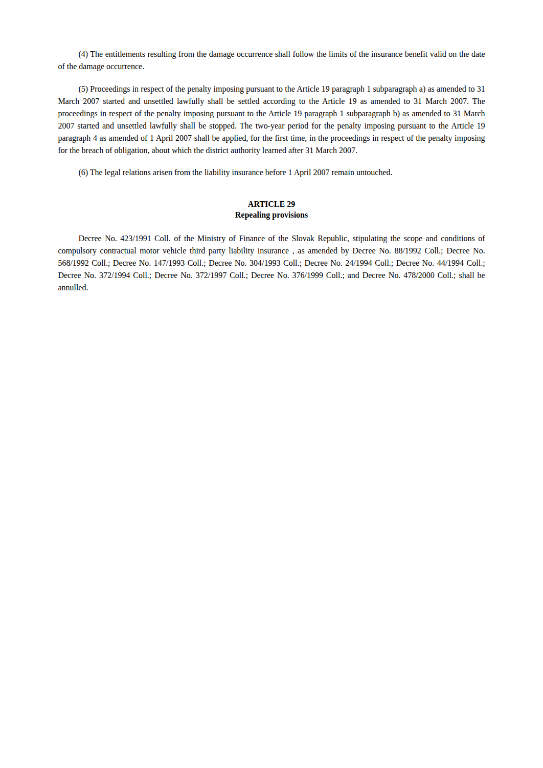(4) The entitlements resulting from the damage occurrence shall follow the limits of the insurance benefit valid on the date of the damage occurrence.
(5) Proceedings in respect of the penalty imposing pursuant to the Article 19 paragraph 1 subparagraph a) as amended to 31 March 2007 started and unsettled lawfully shall be settled according to the Article 19 as amended to 31 March 2007. The proceedings in respect of the penalty imposing pursuant to the Article 19 paragraph 1 subparagraph b) as amended to 31 March 2007 started and unsettled lawfully shall be stopped. The two-year period for the penalty imposing pursuant to the Article 19 paragraph 4 as amended of 1 April 2007 shall be applied, for the first time, in the proceedings in respect of the penalty imposing for the breach of obligation, about which the district authority learned after 31 March 2007.
(6) The legal relations arisen from the liability insurance before 1 April 2007 remain untouched.
ARTICLE 29Repealing provisions
Decree No. 423/1991 Coll. of the Ministry of Finance of the Slovak Republic, stipulating the scope and conditions of compulsory contractual motor vehicle third party liability insurance , as amended by Decree No. 88/1992 Coll.; Decree No. 568/1992 Coll.; Decree No. 147/1993 Coll.; Decree No. 304/1993 Coll.; Decree No. 24/1994 Coll.; Decree No. 44/1994 Coll.; Decree No. 372/1994 Coll.; Decree No. 372/1997 Coll.; Decree No. 376/1999 Coll.; and Decree No. 478/2000 Coll.; shall be annulled.